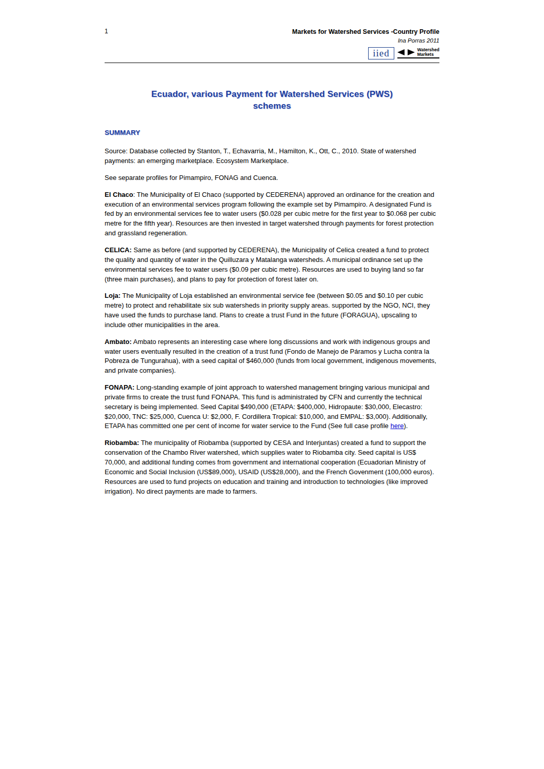1
Markets for Watershed Services -Country Profile
Ina Porras 2011
iied Watershed
Markets
Ecuador, various Payment for Watershed Services (PWS)
schemes
SUMMARY
Source: Database collected by Stanton, T., Echavarria, M., Hamilton, K., Ott, C., 2010. State of watershed payments: an emerging marketplace. Ecosystem Marketplace.
See separate profiles for Pimampiro, FONAG and Cuenca.
El Chaco: The Municipality of El Chaco (supported by CEDERENA) approved an ordinance for the creation and execution of an environmental services program following the example set by Pimampiro. A designated Fund is fed by an environmental services fee to water users ($0.028 per cubic metre for the first year to $0.068 per cubic metre for the fifth year). Resources are then invested in target watershed through payments for forest protection and grassland regeneration.
CELICA: Same as before (and supported by CEDERENA), the Municipality of Celica created a fund to protect the quality and quantity of water in the Quilluzara y Matalanga watersheds. A municipal ordinance set up the environmental services fee to water users ($0.09 per cubic metre). Resources are used to buying land so far (three main purchases), and plans to pay for protection of forest later on.
Loja: The Municipality of Loja established an environmental service fee (between $0.05 and $0.10 per cubic metre) to protect and rehabilitate six sub watersheds in priority supply areas. supported by the NGO, NCI, they have used the funds to purchase land. Plans to create a trust Fund in the future (FORAGUA), upscaling to include other municipalities in the area.
Ambato: Ambato represents an interesting case where long discussions and work with indigenous groups and water users eventually resulted in the creation of a trust fund (Fondo de Manejo de Páramos y Lucha contra la Pobreza de Tungurahua), with a seed capital of $460,000 (funds from local government, indigenous movements, and private companies).
FONAPA: Long-standing example of joint approach to watershed management bringing various municipal and private firms to create the trust fund FONAPA. This fund is administrated by CFN and currently the technical secretary is being implemented. Seed Capital $490,000 (ETAPA: $400,000, Hidropaute: $30,000, Elecastro: $20,000, TNC: $25,000, Cuenca U: $2,000, F. Cordillera Tropical: $10,000, and EMPAL: $3,000). Additionally, ETAPA has committed one per cent of income for water service to the Fund (See full case profile here).
Riobamba: The municipality of Riobamba (supported by CESA and Interjuntas) created a fund to support the conservation of the Chambo River watershed, which supplies water to Riobamba city. Seed capital is US$ 70,000, and additional funding comes from government and international cooperation (Ecuadorian Ministry of Economic and Social Inclusion (US$89,000), USAID (US$28,000), and the French Govenment (100,000 euros). Resources are used to fund projects on education and training and introduction to technologies (like improved irrigation). No direct payments are made to farmers.